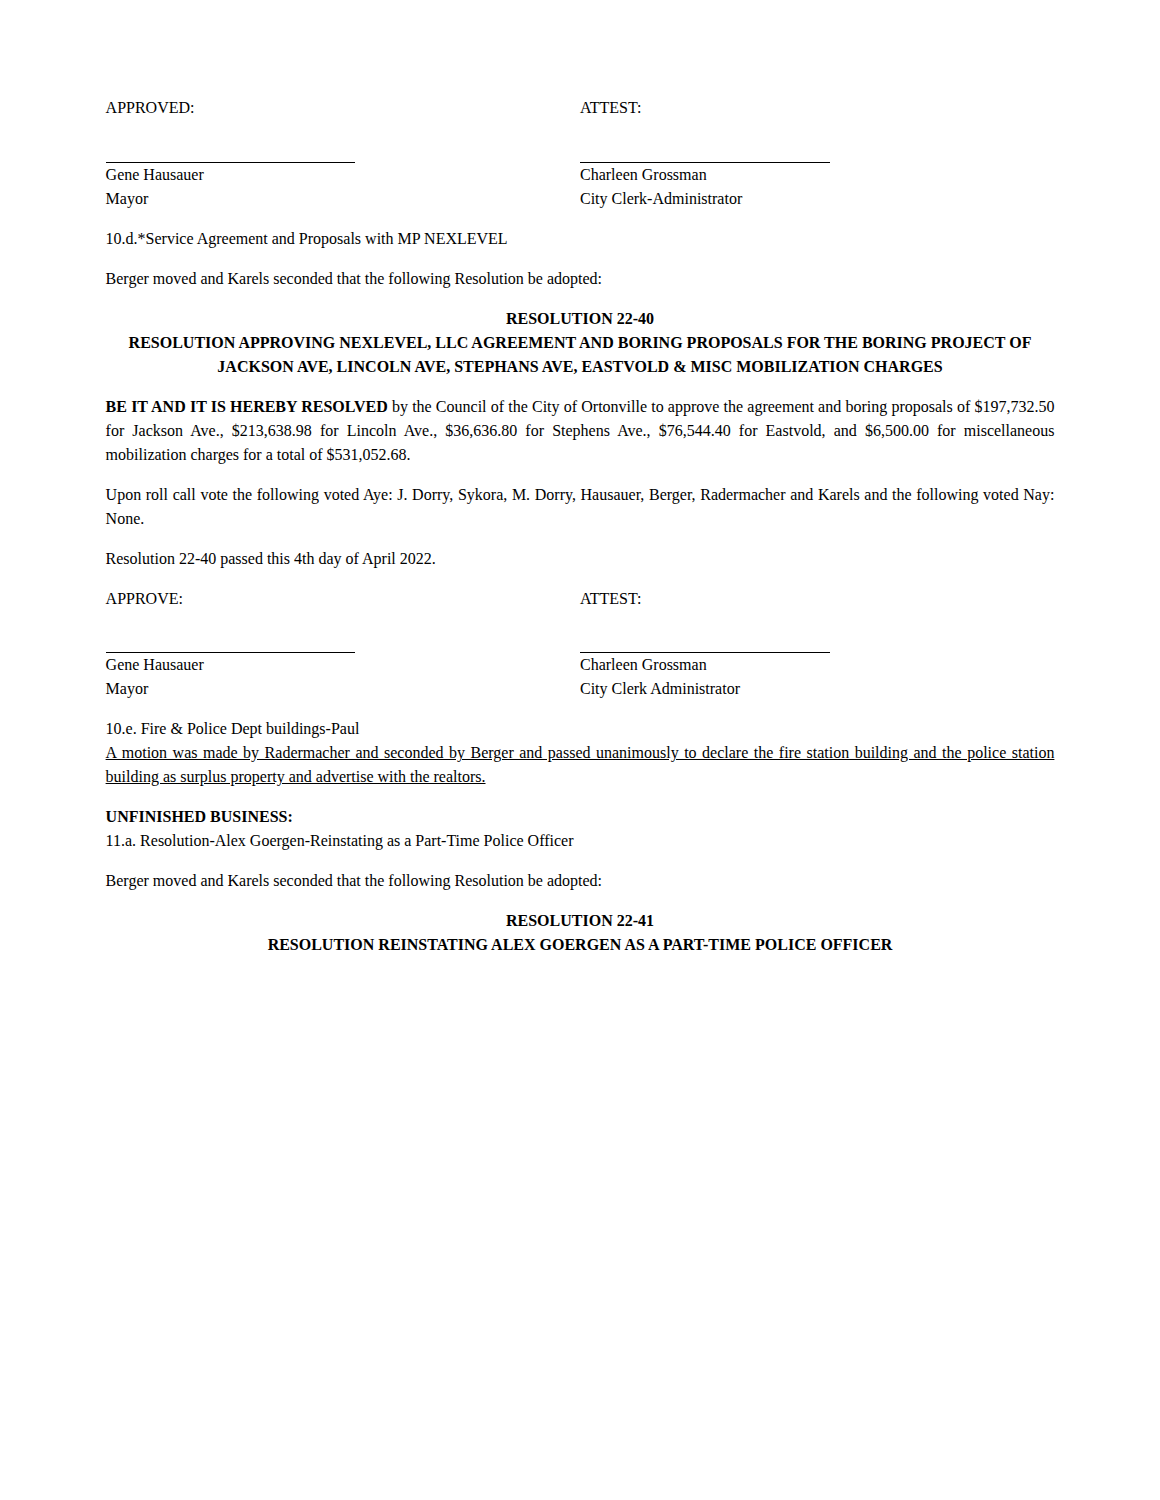APPROVED:
ATTEST:
Gene Hausauer
Mayor
Charleen Grossman
City Clerk-Administrator
10.d.*Service Agreement and Proposals with MP NEXLEVEL
Berger moved and Karels seconded that the following Resolution be adopted:
RESOLUTION 22-40
RESOLUTION APPROVING NEXLEVEL, LLC AGREEMENT AND BORING PROPOSALS FOR THE BORING PROJECT OF JACKSON AVE, LINCOLN AVE, STEPHANS AVE, EASTVOLD & MISC MOBILIZATION CHARGES
BE IT AND IT IS HEREBY RESOLVED by the Council of the City of Ortonville to approve the agreement and boring proposals of $197,732.50 for Jackson Ave., $213,638.98 for Lincoln Ave., $36,636.80 for Stephens Ave., $76,544.40 for Eastvold, and $6,500.00 for miscellaneous mobilization charges for a total of $531,052.68.
Upon roll call vote the following voted Aye: J. Dorry, Sykora, M. Dorry, Hausauer, Berger, Radermacher and Karels and the following voted Nay: None.
Resolution 22-40 passed this 4th day of April 2022.
APPROVE:
ATTEST:
Gene Hausauer
Mayor
Charleen Grossman
City Clerk Administrator
10.e. Fire & Police Dept buildings-Paul
A motion was made by Radermacher and seconded by Berger and passed unanimously to declare the fire station building and the police station building as surplus property and advertise with the realtors.
UNFINISHED BUSINESS:
11.a. Resolution-Alex Goergen-Reinstating as a Part-Time Police Officer
Berger moved and Karels seconded that the following Resolution be adopted:
RESOLUTION 22-41
RESOLUTION REINSTATING ALEX GOERGEN AS A PART-TIME POLICE OFFICER